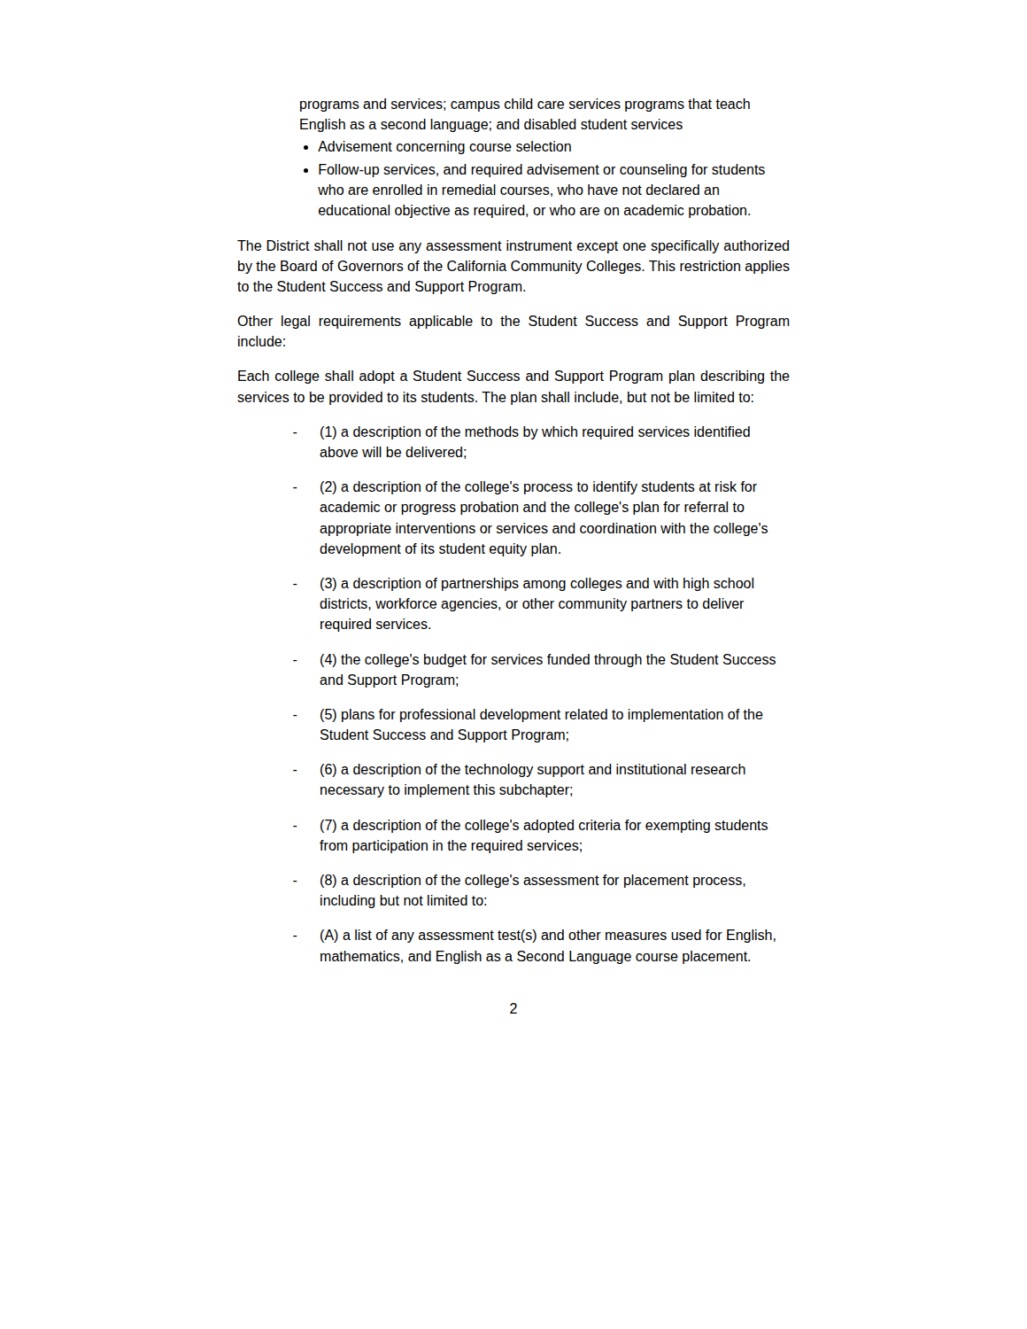programs and services; campus child care services programs that teach English as a second language; and disabled student services
Advisement concerning course selection
Follow-up services, and required advisement or counseling for students who are enrolled in remedial courses, who have not declared an educational objective as required, or who are on academic probation.
The District shall not use any assessment instrument except one specifically authorized by the Board of Governors of the California Community Colleges. This restriction applies to the Student Success and Support Program.
Other legal requirements applicable to the Student Success and Support Program include:
Each college shall adopt a Student Success and Support Program plan describing the services to be provided to its students. The plan shall include, but not be limited to:
(1) a description of the methods by which required services identified above will be delivered;
(2) a description of the college's process to identify students at risk for academic or progress probation and the college's plan for referral to appropriate interventions or services and coordination with the college's development of its student equity plan.
(3) a description of partnerships among colleges and with high school districts, workforce agencies, or other community partners to deliver required services.
(4) the college's budget for services funded through the Student Success and Support Program;
(5) plans for professional development related to implementation of the Student Success and Support Program;
(6) a description of the technology support and institutional research necessary to implement this subchapter;
(7) a description of the college's adopted criteria for exempting students from participation in the required services;
(8) a description of the college's assessment for placement process, including but not limited to:
(A) a list of any assessment test(s) and other measures used for English, mathematics, and English as a Second Language course placement.
2